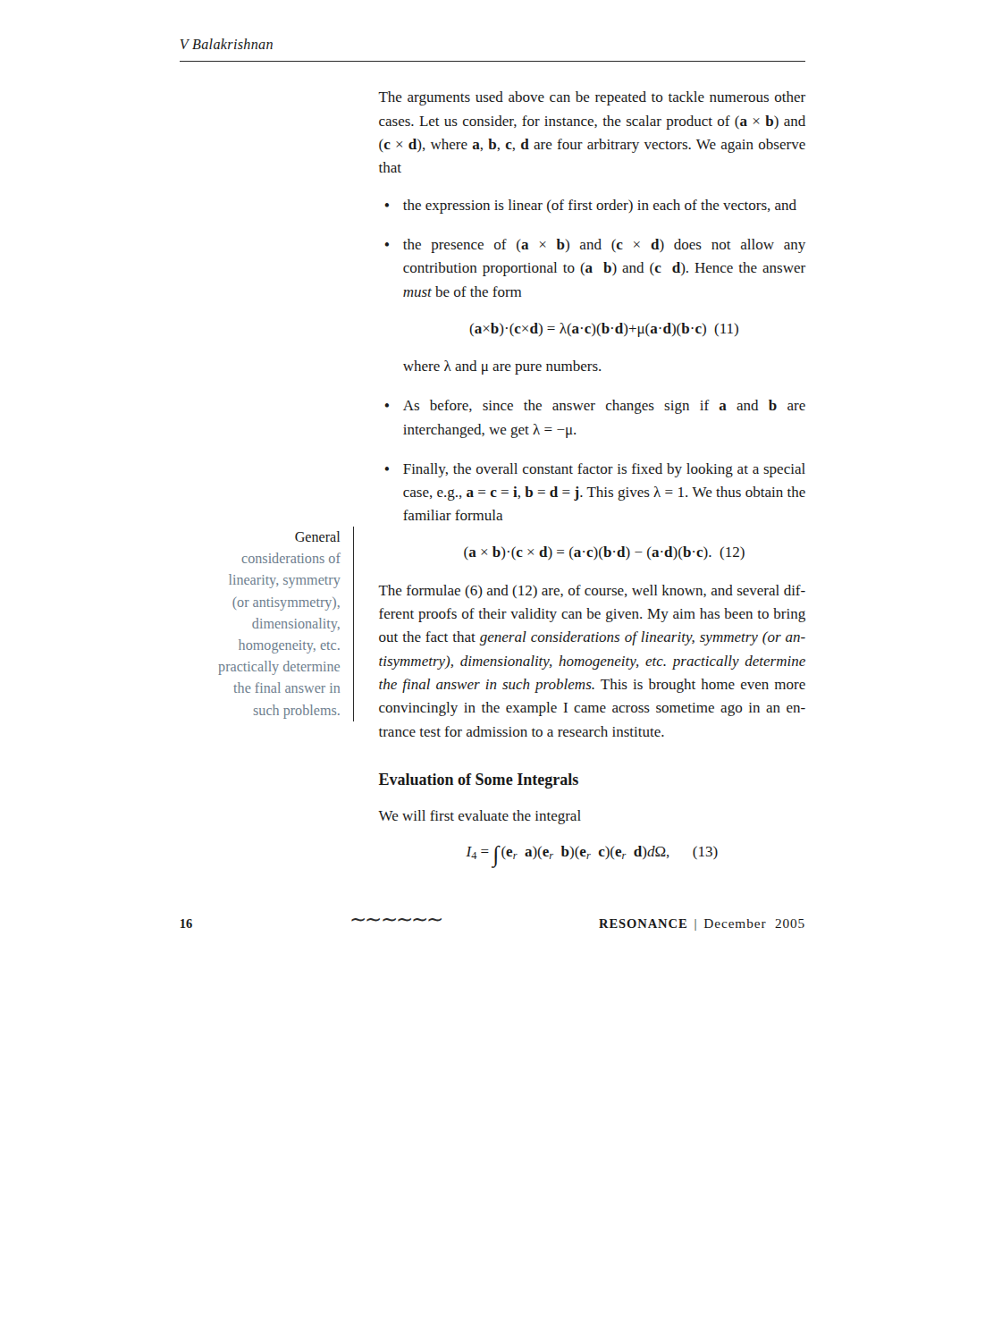V Balakrishnan
General
considerations of
linearity, symmetry
(or antisymmetry),
dimensionality,
homogeneity, etc.
practically determine
the final answer in
such problems.
The arguments used above can be repeated to tackle numerous other cases. Let us consider, for instance, the scalar product of (a × b) and (c × d), where a, b, c, d are four arbitrary vectors. We again observe that
the expression is linear (of first order) in each of the vectors, and
the presence of (a × b) and (c × d) does not allow any contribution proportional to (a b) and (c d). Hence the answer must be of the form
(a×b)·(c×d) = λ(a·c)(b·d)+μ(a·d)(b·c) (11)
where λ and μ are pure numbers.
As before, since the answer changes sign if a and b are interchanged, we get λ = −μ.
Finally, the overall constant factor is fixed by looking at a special case, e.g., a = c = i, b = d = j. This gives λ = 1. We thus obtain the familiar formula
(a × b)·(c × d) = (a·c)(b·d) − (a·d)(b·c). (12)
The formulae (6) and (12) are, of course, well known, and several different proofs of their validity can be given. My aim has been to bring out the fact that general considerations of linearity, symmetry (or antisymmetry), dimensionality, homogeneity, etc. practically determine the final answer in such problems. This is brought home even more convincingly in the example I came across sometime ago in an entrance test for admission to a research institute.
Evaluation of Some Integrals
We will first evaluate the integral
I 4 = ∫(er a)(er b)(er c)(er d)d Ω, (13)
16
∼∼∼∼∼∼
RESONANCE|December 2005